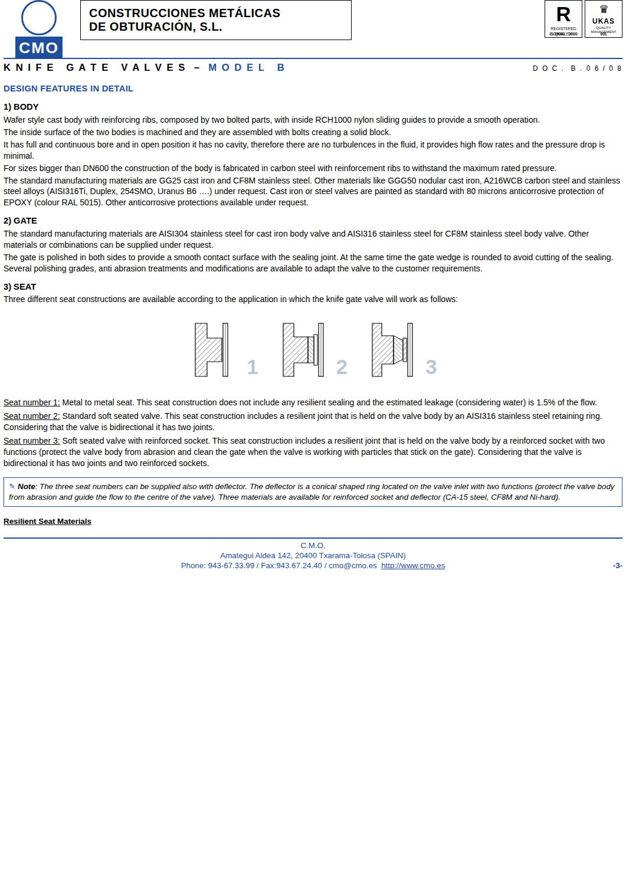CMO
CONSTRUCCIONES METÁLICAS
DE OBTURACIÓN, S.L.
R REGISTERED QUALITY ASSURED ISO9001 : 2000
♛ UKAS QUALITY
MANAGEMENT 001
K N I F E G A T E V A L V E S – M O D E L B
D O C . B . 0 6 / 0 8
DESIGN FEATURES IN DETAIL
1) BODY
Wafer style cast body with reinforcing ribs, composed by two bolted parts, with inside RCH1000 nylon sliding guides to provide a smooth operation.
The inside surface of the two bodies is machined and they are assembled with bolts creating a solid block.
It has full and continuous bore and in open position it has no cavity, therefore there are no turbulences in the fluid, it provides high flow rates and the pressure drop is minimal.
For sizes bigger than DN600 the construction of the body is fabricated in carbon steel with reinforcement ribs to withstand the maximum rated pressure.
The standard manufacturing materials are GG25 cast iron and CF8M stainless steel. Other materials like GGG50 nodular cast iron, A216WCB carbon steel and stainless steel alloys (AISI316Ti, Duplex, 254SMO, Uranus B6 ….) under request. Cast iron or steel valves are painted as standard with 80 microns anticorrosive protection of EPOXY (colour RAL 5015). Other anticorrosive protections available under request.
2) GATE
The standard manufacturing materials are AISI304 stainless steel for cast iron body valve and AISI316 stainless steel for CF8M stainless steel body valve. Other materials or combinations can be supplied under request.
The gate is polished in both sides to provide a smooth contact surface with the sealing joint. At the same time the gate wedge is rounded to avoid cutting of the sealing. Several polishing grades, anti abrasion treatments and modifications are available to adapt the valve to the customer requirements.
3) SEAT
Three different seat constructions are available according to the application in which the knife gate valve will work as follows:
1
2
3
Seat number 1: Metal to metal seat. This seat construction does not include any resilient sealing and the estimated leakage (considering water) is 1.5% of the flow.
Seat number 2: Standard soft seated valve. This seat construction includes a resilient joint that is held on the valve body by an AISI316 stainless steel retaining ring. Considering that the valve is bidirectional it has two joints.
Seat number 3: Soft seated valve with reinforced socket. This seat construction includes a resilient joint that is held on the valve body by a reinforced socket with two functions (protect the valve body from abrasion and clean the gate when the valve is working with particles that stick on the gate). Considering that the valve is bidirectional it has two joints and two reinforced sockets.
✎Note: The three seat numbers can be supplied also with deflector. The deflector is a conical shaped ring located on the valve inlet with two functions (protect the valve body from abrasion and guide the flow to the centre of the valve). Three materials are available for reinforced socket and deflector (CA-15 steel, CF8M and Ni-hard).
Resilient Seat Materials
C.M.O.
Amategui Aldea 142, 20400 Txarama-Tolosa (SPAIN)
Phone: 943-67.33.99 / Fax:943.67.24.40 / cmo@cmo.es http://www.cmo.es -3-